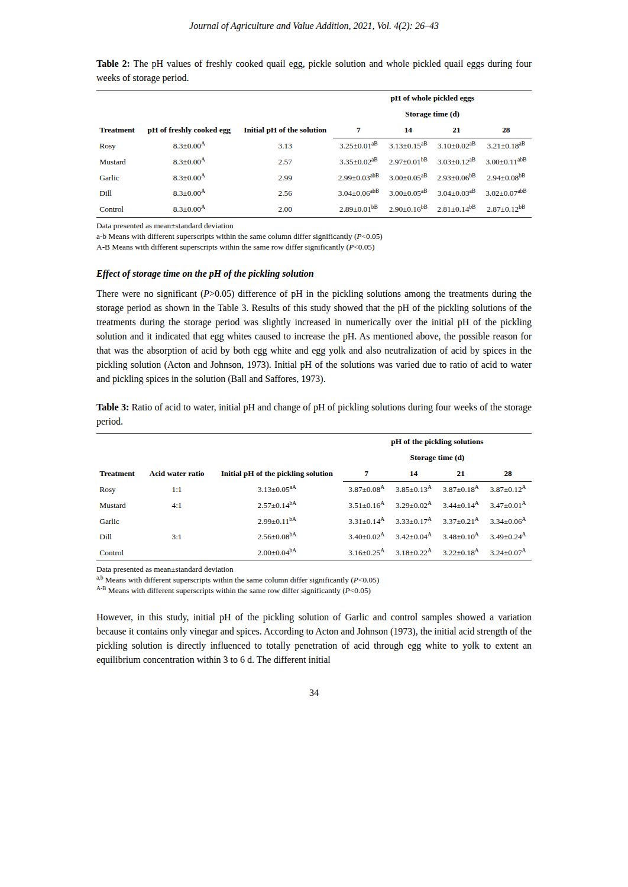Journal of Agriculture and Value Addition, 2021, Vol. 4(2): 26–43
Table 2: The pH values of freshly cooked quail egg, pickle solution and whole pickled quail eggs during four weeks of storage period.
| Treatment | pH of freshly cooked egg | Initial pH of the solution | pH of whole pickled eggs |
| --- | --- | --- | --- |
| Storage time (d) |
| 7 | 14 | 21 | 28 |
| Rosy | 8.3±0.00 A | 3.13 | 3.25±0.01 aB | 3.13±0.15 aB | 3.10±0.02 aB | 3.21±0.18 aB |
| Mustard | 8.3±0.00 A | 2.57 | 3.35±0.02 aB | 2.97±0.01 bB | 3.03±0.12 aB | 3.00±0.11 abB |
| Garlic | 8.3±0.00 A | 2.99 | 2.99±0.03 abB | 3.00±0.05 aB | 2.93±0.06 bB | 2.94±0.08 bB |
| Dill | 8.3±0.00 A | 2.56 | 3.04±0.06 abB | 3.00±0.05 aB | 3.04±0.03 aB | 3.02±0.07 abB |
| Control | 8.3±0.00 A | 2.00 | 2.89±0.01 bB | 2.90±0.16 bB | 2.81±0.14 bB | 2.87±0.12 bB |
Data presented as mean±standard deviation
a-b Means with different superscripts within the same column differ significantly (P<0.05)
A-B Means with different superscripts within the same row differ significantly (P<0.05)
Effect of storage time on the pH of the pickling solution
There were no significant (P>0.05) difference of pH in the pickling solutions among the treatments during the storage period as shown in the Table 3. Results of this study showed that the pH of the pickling solutions of the treatments during the storage period was slightly increased in numerically over the initial pH of the pickling solution and it indicated that egg whites caused to increase the pH. As mentioned above, the possible reason for that was the absorption of acid by both egg white and egg yolk and also neutralization of acid by spices in the pickling solution (Acton and Johnson, 1973). Initial pH of the solutions was varied due to ratio of acid to water and pickling spices in the solution (Ball and Saffores, 1973).
Table 3: Ratio of acid to water, initial pH and change of pH of pickling solutions during four weeks of the storage period.
| Treatment | Acid water ratio | Initial pH of the pickling solution | pH of the pickling solutions |
| --- | --- | --- | --- |
| Storage time (d) |
| 7 | 14 | 21 | 28 |
| Rosy | 1:1 | 3.13±0.05 aA | 3.87±0.08 A | 3.85±0.13 A | 3.87±0.18 A | 3.87±0.12 A |
| Mustard | 4:1 | 2.57±0.14 bA | 3.51±0.16 A | 3.29±0.02 A | 3.44±0.14 A | 3.47±0.01 A |
| Garlic | | 2.99±0.11 bA | 3.31±0.14 A | 3.33±0.17 A | 3.37±0.21 A | 3.34±0.06 A |
| Dill | 3:1 | 2.56±0.08 bA | 3.40±0.02 A | 3.42±0.04 A | 3.48±0.10 A | 3.49±0.24 A |
| Control | | 2.00±0.04 bA | 3.16±0.25 A | 3.18±0.22 A | 3.22±0.18 A | 3.24±0.07 A |
Data presented as mean±standard deviation
a,b Means with different superscripts within the same column differ significantly (P<0.05)
A-B Means with different superscripts within the same row differ significantly (P<0.05)
However, in this study, initial pH of the pickling solution of Garlic and control samples showed a variation because it contains only vinegar and spices. According to Acton and Johnson (1973), the initial acid strength of the pickling solution is directly influenced to totally penetration of acid through egg white to yolk to extent an equilibrium concentration within 3 to 6 d. The different initial
34